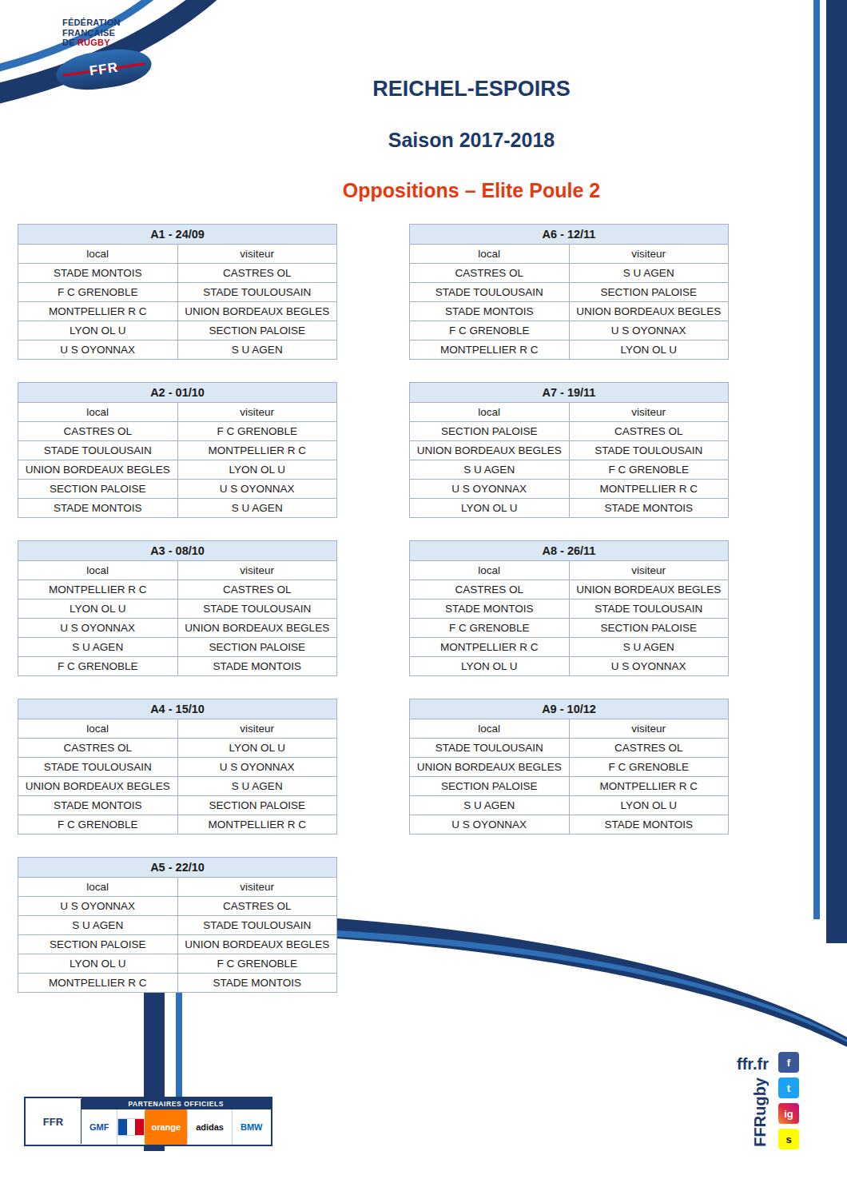FÉDÉRATION
FRANÇAISE
DE RUGBY
REICHEL-ESPOIRS
Saison 2017-2018
Oppositions – Elite Poule 2
A1 - 24/09
| local | visiteur |
| --- | --- |
| STADE MONTOIS | CASTRES OL |
| F C GRENOBLE | STADE TOULOUSAIN |
| MONTPELLIER R C | UNION BORDEAUX BEGLES |
| LYON OL U | SECTION PALOISE |
| U S OYONNAX | S U AGEN |
A2 - 01/10
| local | visiteur |
| --- | --- |
| CASTRES OL | F C GRENOBLE |
| STADE TOULOUSAIN | MONTPELLIER R C |
| UNION BORDEAUX BEGLES | LYON OL U |
| SECTION PALOISE | U S OYONNAX |
| STADE MONTOIS | S U AGEN |
A3 - 08/10
| local | visiteur |
| --- | --- |
| MONTPELLIER R C | CASTRES OL |
| LYON OL U | STADE TOULOUSAIN |
| U S OYONNAX | UNION BORDEAUX BEGLES |
| S U AGEN | SECTION PALOISE |
| F C GRENOBLE | STADE MONTOIS |
A4 - 15/10
| local | visiteur |
| --- | --- |
| CASTRES OL | LYON OL U |
| STADE TOULOUSAIN | U S OYONNAX |
| UNION BORDEAUX BEGLES | S U AGEN |
| STADE MONTOIS | SECTION PALOISE |
| F C GRENOBLE | MONTPELLIER R C |
A5 - 22/10
| local | visiteur |
| --- | --- |
| U S OYONNAX | CASTRES OL |
| S U AGEN | STADE TOULOUSAIN |
| SECTION PALOISE | UNION BORDEAUX BEGLES |
| LYON OL U | F C GRENOBLE |
| MONTPELLIER R C | STADE MONTOIS |
A6 - 12/11
| local | visiteur |
| --- | --- |
| CASTRES OL | S U AGEN |
| STADE TOULOUSAIN | SECTION PALOISE |
| STADE MONTOIS | UNION BORDEAUX BEGLES |
| F C GRENOBLE | U S OYONNAX |
| MONTPELLIER R C | LYON OL U |
A7 - 19/11
| local | visiteur |
| --- | --- |
| SECTION PALOISE | CASTRES OL |
| UNION BORDEAUX BEGLES | STADE TOULOUSAIN |
| S U AGEN | F C GRENOBLE |
| U S OYONNAX | MONTPELLIER R C |
| LYON OL U | STADE MONTOIS |
A8 - 26/11
| local | visiteur |
| --- | --- |
| CASTRES OL | UNION BORDEAUX BEGLES |
| STADE MONTOIS | STADE TOULOUSAIN |
| F C GRENOBLE | SECTION PALOISE |
| MONTPELLIER R C | S U AGEN |
| LYON OL U | U S OYONNAX |
A9 - 10/12
| local | visiteur |
| --- | --- |
| STADE TOULOUSAIN | CASTRES OL |
| UNION BORDEAUX BEGLES | F C GRENOBLE |
| SECTION PALOISE | MONTPELLIER R C |
| S U AGEN | LYON OL U |
| U S OYONNAX | STADE MONTOIS |
FFR
PARTENAIRES OFFICIELS
GMF orange adidas BMW
ffr.fr
FFRugby
f t ig s